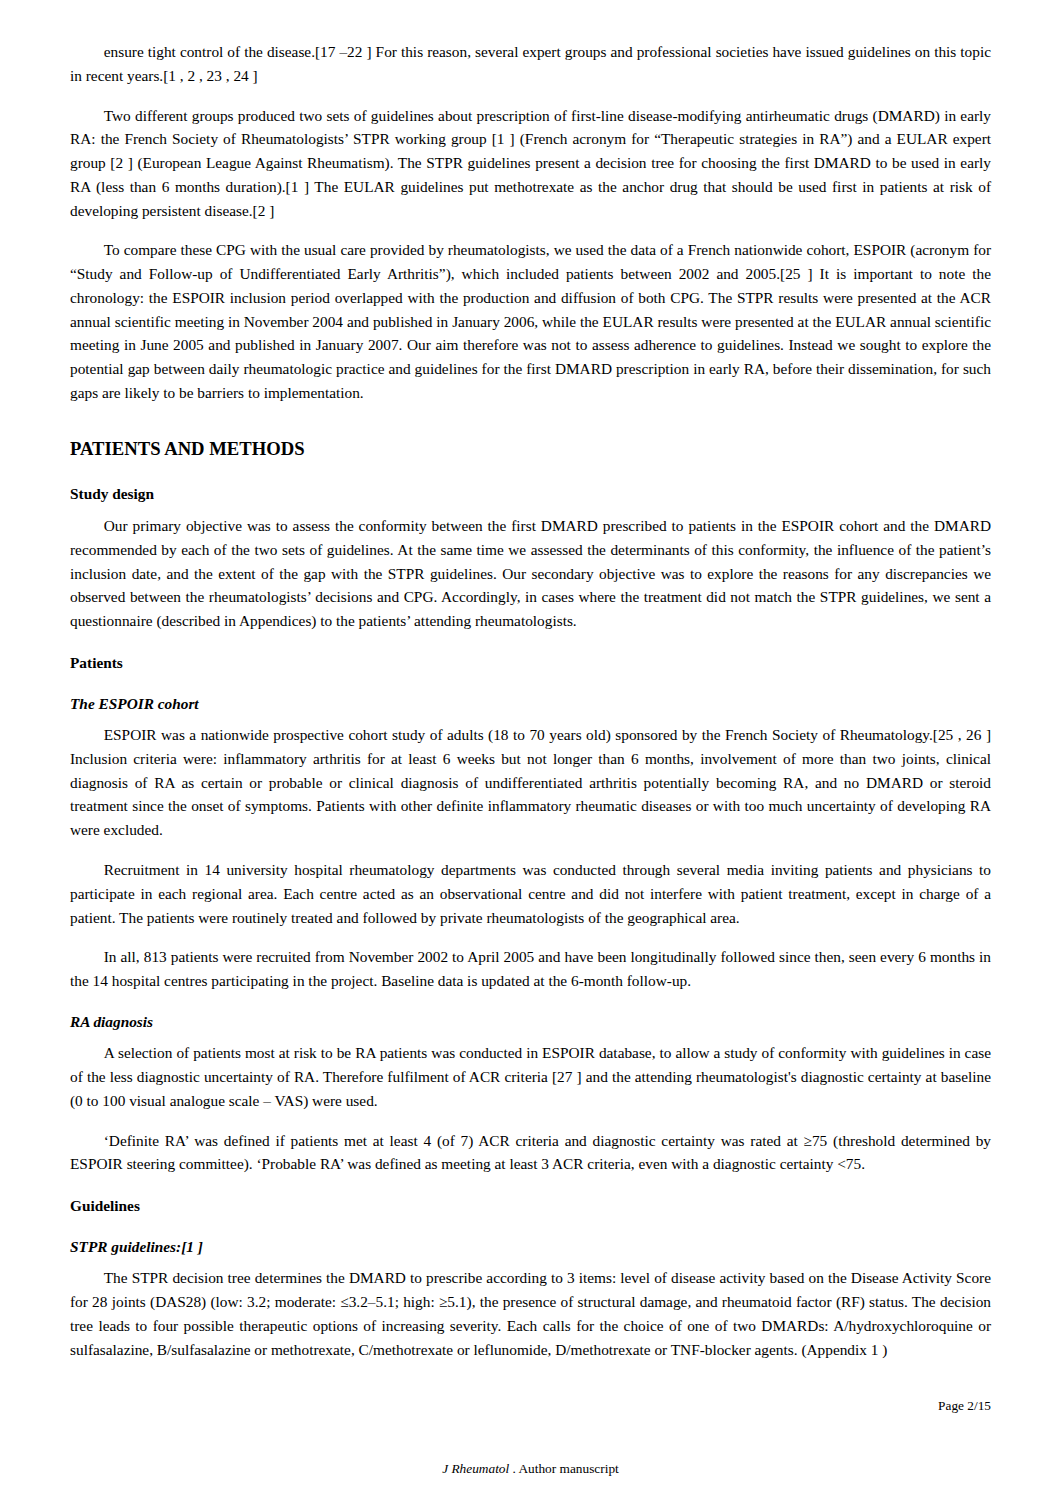ensure tight control of the disease.[17 –22 ] For this reason, several expert groups and professional societies have issued guidelines on this topic in recent years.[1 , 2 , 23 , 24 ]
Two different groups produced two sets of guidelines about prescription of first-line disease-modifying antirheumatic drugs (DMARD) in early RA: the French Society of Rheumatologists’ STPR working group [1 ] (French acronym for “Therapeutic strategies in RA”) and a EULAR expert group [2 ] (European League Against Rheumatism). The STPR guidelines present a decision tree for choosing the first DMARD to be used in early RA (less than 6 months duration).[1 ] The EULAR guidelines put methotrexate as the anchor drug that should be used first in patients at risk of developing persistent disease.[2 ]
To compare these CPG with the usual care provided by rheumatologists, we used the data of a French nationwide cohort, ESPOIR (acronym for “Study and Follow-up of Undifferentiated Early Arthritis”), which included patients between 2002 and 2005.[25 ] It is important to note the chronology: the ESPOIR inclusion period overlapped with the production and diffusion of both CPG. The STPR results were presented at the ACR annual scientific meeting in November 2004 and published in January 2006, while the EULAR results were presented at the EULAR annual scientific meeting in June 2005 and published in January 2007. Our aim therefore was not to assess adherence to guidelines. Instead we sought to explore the potential gap between daily rheumatologic practice and guidelines for the first DMARD prescription in early RA, before their dissemination, for such gaps are likely to be barriers to implementation.
PATIENTS AND METHODS
Study design
Our primary objective was to assess the conformity between the first DMARD prescribed to patients in the ESPOIR cohort and the DMARD recommended by each of the two sets of guidelines. At the same time we assessed the determinants of this conformity, the influence of the patient’s inclusion date, and the extent of the gap with the STPR guidelines. Our secondary objective was to explore the reasons for any discrepancies we observed between the rheumatologists’ decisions and CPG. Accordingly, in cases where the treatment did not match the STPR guidelines, we sent a questionnaire (described in Appendices) to the patients’ attending rheumatologists.
Patients
The ESPOIR cohort
ESPOIR was a nationwide prospective cohort study of adults (18 to 70 years old) sponsored by the French Society of Rheumatology.[25 , 26 ] Inclusion criteria were: inflammatory arthritis for at least 6 weeks but not longer than 6 months, involvement of more than two joints, clinical diagnosis of RA as certain or probable or clinical diagnosis of undifferentiated arthritis potentially becoming RA, and no DMARD or steroid treatment since the onset of symptoms. Patients with other definite inflammatory rheumatic diseases or with too much uncertainty of developing RA were excluded.
Recruitment in 14 university hospital rheumatology departments was conducted through several media inviting patients and physicians to participate in each regional area. Each centre acted as an observational centre and did not interfere with patient treatment, except in charge of a patient. The patients were routinely treated and followed by private rheumatologists of the geographical area.
In all, 813 patients were recruited from November 2002 to April 2005 and have been longitudinally followed since then, seen every 6 months in the 14 hospital centres participating in the project. Baseline data is updated at the 6-month follow-up.
RA diagnosis
A selection of patients most at risk to be RA patients was conducted in ESPOIR database, to allow a study of conformity with guidelines in case of the less diagnostic uncertainty of RA. Therefore fulfilment of ACR criteria [27 ] and the attending rheumatologist's diagnostic certainty at baseline (0 to 100 visual analogue scale – VAS) were used.
‘Definite RA’ was defined if patients met at least 4 (of 7) ACR criteria and diagnostic certainty was rated at ≥75 (threshold determined by ESPOIR steering committee). ‘Probable RA’ was defined as meeting at least 3 ACR criteria, even with a diagnostic certainty <75.
Guidelines
STPR guidelines:[1 ]
The STPR decision tree determines the DMARD to prescribe according to 3 items: level of disease activity based on the Disease Activity Score for 28 joints (DAS28) (low: 3.2; moderate: ≤3.2–5.1; high: ≥5.1), the presence of structural damage, and rheumatoid factor (RF) status. The decision tree leads to four possible therapeutic options of increasing severity. Each calls for the choice of one of two DMARDs: A/hydroxychloroquine or sulfasalazine, B/sulfasalazine or methotrexate, C/methotrexate or leflunomide, D/methotrexate or TNF-blocker agents. (Appendix 1 )
Page 2/15
J Rheumatol . Author manuscript